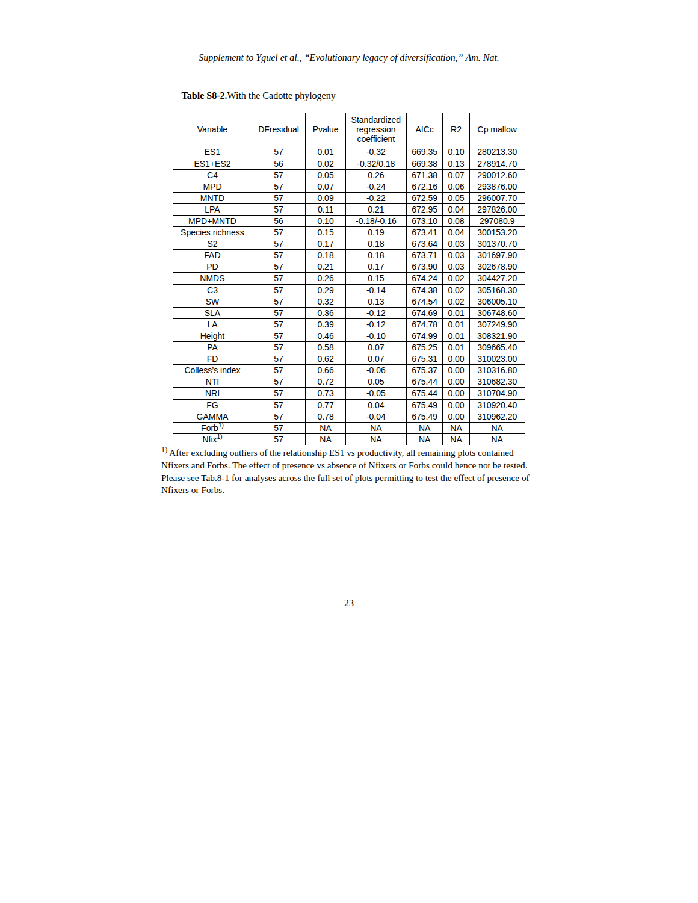Supplement to Yguel et al., “Evolutionary legacy of diversification,” Am. Nat.
Table S8-2. With the Cadotte phylogeny
| Variable | DFresidual | Pvalue | Standardized regression coefficient | AICc | R2 | Cp mallow |
| --- | --- | --- | --- | --- | --- | --- |
| ES1 | 57 | 0.01 | -0.32 | 669.35 | 0.10 | 280213.30 |
| ES1+ES2 | 56 | 0.02 | -0.32/0.18 | 669.38 | 0.13 | 278914.70 |
| C4 | 57 | 0.05 | 0.26 | 671.38 | 0.07 | 290012.60 |
| MPD | 57 | 0.07 | -0.24 | 672.16 | 0.06 | 293876.00 |
| MNTD | 57 | 0.09 | -0.22 | 672.59 | 0.05 | 296007.70 |
| LPA | 57 | 0.11 | 0.21 | 672.95 | 0.04 | 297826.00 |
| MPD+MNTD | 56 | 0.10 | -0.18/-0.16 | 673.10 | 0.08 | 297080.9 |
| Species richness | 57 | 0.15 | 0.19 | 673.41 | 0.04 | 300153.20 |
| S2 | 57 | 0.17 | 0.18 | 673.64 | 0.03 | 301370.70 |
| FAD | 57 | 0.18 | 0.18 | 673.71 | 0.03 | 301697.90 |
| PD | 57 | 0.21 | 0.17 | 673.90 | 0.03 | 302678.90 |
| NMDS | 57 | 0.26 | 0.15 | 674.24 | 0.02 | 304427.20 |
| C3 | 57 | 0.29 | -0.14 | 674.38 | 0.02 | 305168.30 |
| SW | 57 | 0.32 | 0.13 | 674.54 | 0.02 | 306005.10 |
| SLA | 57 | 0.36 | -0.12 | 674.69 | 0.01 | 306748.60 |
| LA | 57 | 0.39 | -0.12 | 674.78 | 0.01 | 307249.90 |
| Height | 57 | 0.46 | -0.10 | 674.99 | 0.01 | 308321.90 |
| PA | 57 | 0.58 | 0.07 | 675.25 | 0.01 | 309665.40 |
| FD | 57 | 0.62 | 0.07 | 675.31 | 0.00 | 310023.00 |
| Colless’s index | 57 | 0.66 | -0.06 | 675.37 | 0.00 | 310316.80 |
| NTI | 57 | 0.72 | 0.05 | 675.44 | 0.00 | 310682.30 |
| NRI | 57 | 0.73 | -0.05 | 675.44 | 0.00 | 310704.90 |
| FG | 57 | 0.77 | 0.04 | 675.49 | 0.00 | 310920.40 |
| GAMMA | 57 | 0.78 | -0.04 | 675.49 | 0.00 | 310962.20 |
| Forb 1) | 57 | NA | NA | NA | NA | NA |
| Nfix 1) | 57 | NA | NA | NA | NA | NA |
1) After excluding outliers of the relationship ES1 vs productivity, all remaining plots contained Nfixers and Forbs. The effect of presence vs absence of Nfixers or Forbs could hence not be tested. Please see Tab.8-1 for analyses across the full set of plots permitting to test the effect of presence of Nfixers or Forbs.
23